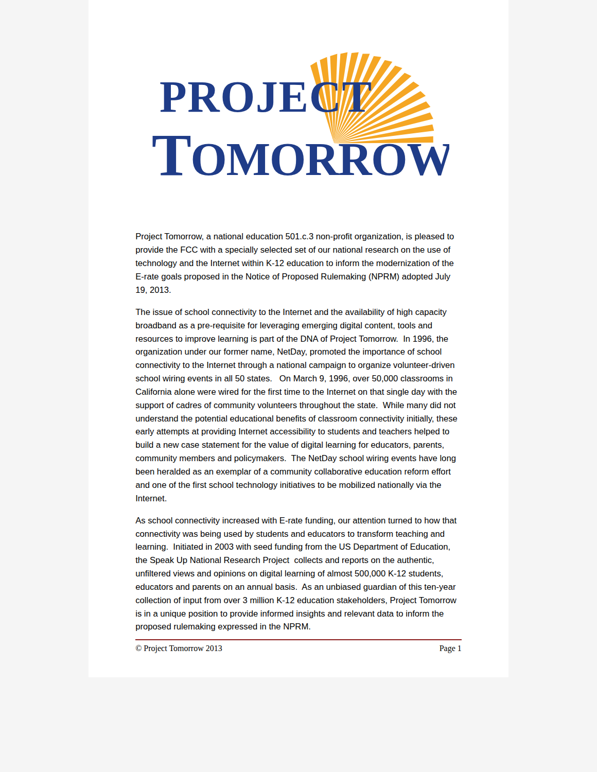PROJECT TOMORROW
Project Tomorrow, a national education 501.c.3 non-profit organization, is pleased to provide the FCC with a specially selected set of our national research on the use of technology and the Internet within K-12 education to inform the modernization of the E-rate goals proposed in the Notice of Proposed Rulemaking (NPRM) adopted July 19, 2013.
The issue of school connectivity to the Internet and the availability of high capacity broadband as a pre-requisite for leveraging emerging digital content, tools and resources to improve learning is part of the DNA of Project Tomorrow. In 1996, the organization under our former name, NetDay, promoted the importance of school connectivity to the Internet through a national campaign to organize volunteer-driven school wiring events in all 50 states. On March 9, 1996, over 50,000 classrooms in California alone were wired for the first time to the Internet on that single day with the support of cadres of community volunteers throughout the state. While many did not understand the potential educational benefits of classroom connectivity initially, these early attempts at providing Internet accessibility to students and teachers helped to build a new case statement for the value of digital learning for educators, parents, community members and policymakers. The NetDay school wiring events have long been heralded as an exemplar of a community collaborative education reform effort and one of the first school technology initiatives to be mobilized nationally via the Internet.
As school connectivity increased with E-rate funding, our attention turned to how that connectivity was being used by students and educators to transform teaching and learning. Initiated in 2003 with seed funding from the US Department of Education, the Speak Up National Research Project collects and reports on the authentic, unfiltered views and opinions on digital learning of almost 500,000 K-12 students, educators and parents on an annual basis. As an unbiased guardian of this ten-year collection of input from over 3 million K-12 education stakeholders, Project Tomorrow is in a unique position to provide informed insights and relevant data to inform the proposed rulemaking expressed in the NPRM.
© Project Tomorrow 2013 Page 1